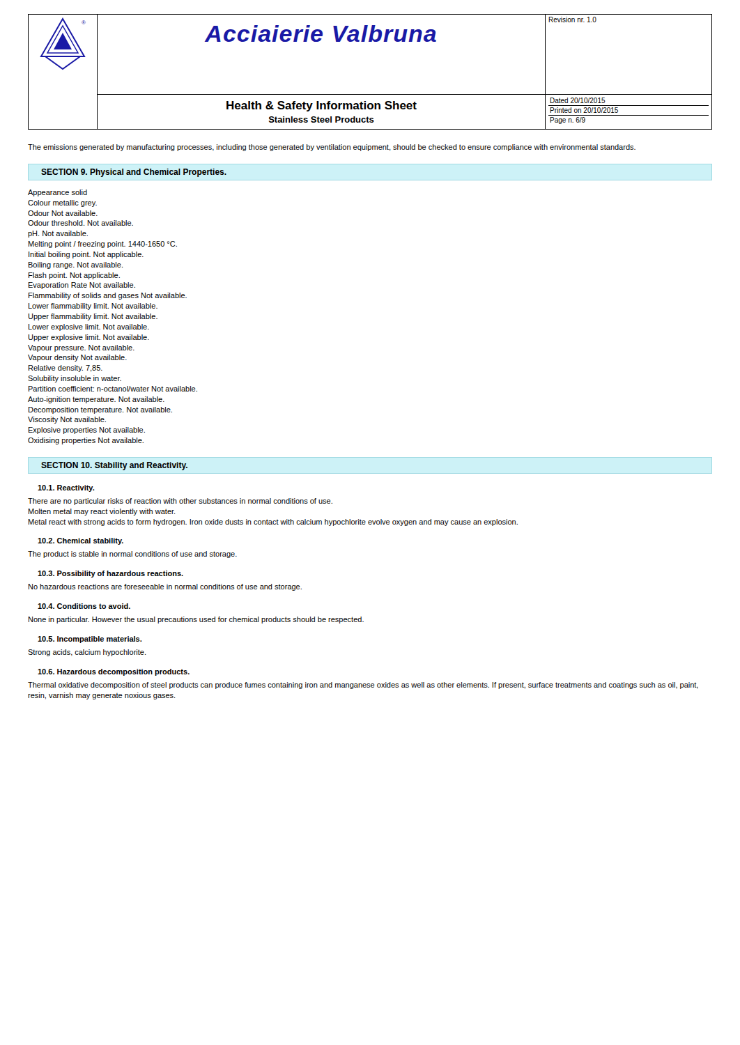| ® | Acciaierie Valbruna | Revision nr. 1.0 |
| Health & Safety Information Sheet Stainless Steel Products | Dated 20/10/2015 Printed on 20/10/2015 Page n. 6/9 |
The emissions generated by manufacturing processes, including those generated by ventilation equipment, should be checked to ensure compliance with environmental standards.
SECTION 9. Physical and Chemical Properties.
Appearance solid
Colour metallic grey.
Odour Not available.
Odour threshold. Not available.
pH. Not available.
Melting point / freezing point. 1440-1650 °C.
Initial boiling point. Not applicable.
Boiling range. Not available.
Flash point. Not applicable.
Evaporation Rate Not available.
Flammability of solids and gases Not available.
Lower flammability limit. Not available.
Upper flammability limit. Not available.
Lower explosive limit. Not available.
Upper explosive limit. Not available.
Vapour pressure. Not available.
Vapour density Not available.
Relative density. 7,85.
Solubility insoluble in water.
Partition coefficient: n-octanol/water Not available.
Auto-ignition temperature. Not available.
Decomposition temperature. Not available.
Viscosity Not available.
Explosive properties Not available.
Oxidising properties Not available.
SECTION 10. Stability and Reactivity.
10.1. Reactivity.
There are no particular risks of reaction with other substances in normal conditions of use.
Molten metal may react violently with water.
Metal react with strong acids to form hydrogen. Iron oxide dusts in contact with calcium hypochlorite evolve oxygen and may cause an explosion.
10.2. Chemical stability.
The product is stable in normal conditions of use and storage.
10.3. Possibility of hazardous reactions.
No hazardous reactions are foreseeable in normal conditions of use and storage.
10.4. Conditions to avoid.
None in particular. However the usual precautions used for chemical products should be respected.
10.5. Incompatible materials.
Strong acids, calcium hypochlorite.
10.6. Hazardous decomposition products.
Thermal oxidative decomposition of steel products can produce fumes containing iron and manganese oxides as well as other elements. If present, surface treatments and coatings such as oil, paint, resin, varnish may generate noxious gases.